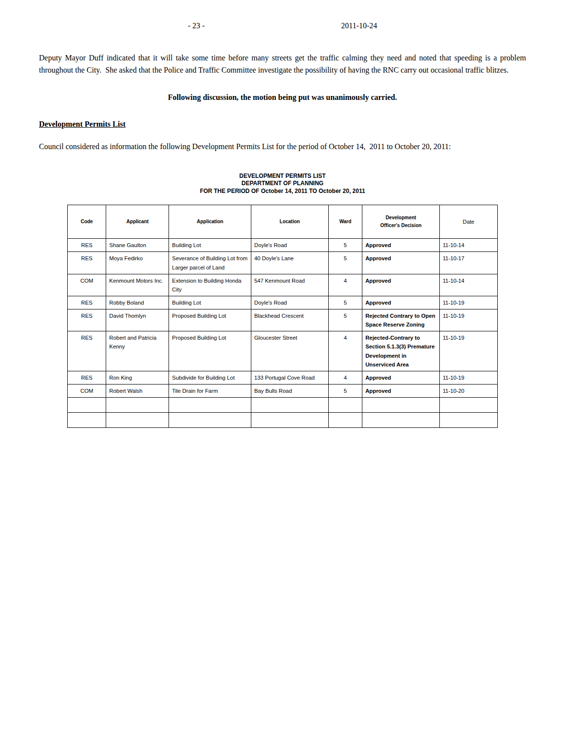- 23 - 2011-10-24
Deputy Mayor Duff indicated that it will take some time before many streets get the traffic calming they need and noted that speeding is a problem throughout the City. She asked that the Police and Traffic Committee investigate the possibility of having the RNC carry out occasional traffic blitzes.
Following discussion, the motion being put was unanimously carried.
Development Permits List
Council considered as information the following Development Permits List for the period of October 14, 2011 to October 20, 2011:
DEVELOPMENT PERMITS LIST
DEPARTMENT OF PLANNING
FOR THE PERIOD OF October 14, 2011 TO October 20, 2011
| Code | Applicant | Application | Location | Ward | Development Officer's Decision | Date |
| --- | --- | --- | --- | --- | --- | --- |
| RES | Shane Gaulton | Building Lot | Doyle's Road | 5 | Approved | 11-10-14 |
| RES | Moya Fedirko | Severance of Building Lot from Larger parcel of Land | 40 Doyle's Lane | 5 | Approved | 11-10-17 |
| COM | Kenmount Motors Inc. | Extension to Building Honda City | 547 Kenmount Road | 4 | Approved | 11-10-14 |
| RES | Robby Boland | Building Lot | Doyle's Road | 5 | Approved | 11-10-19 |
| RES | David Thomlyn | Proposed Building Lot | Blackhead Crescent | 5 | Rejected Contrary to Open Space Reserve Zoning | 11-10-19 |
| RES | Robert and Patricia Kenny | Proposed Building Lot | Gloucester Street | 4 | Rejected-Contrary to Section 5.1.3(3) Premature Development in Unserviced Area | 11-10-19 |
| RES | Ron King | Subdivide for Building Lot | 133 Portugal Cove Road | 4 | Approved | 11-10-19 |
| COM | Robert Walsh | Tile Drain for Farm | Bay Bulls Road | 5 | Approved | 11-10-20 |